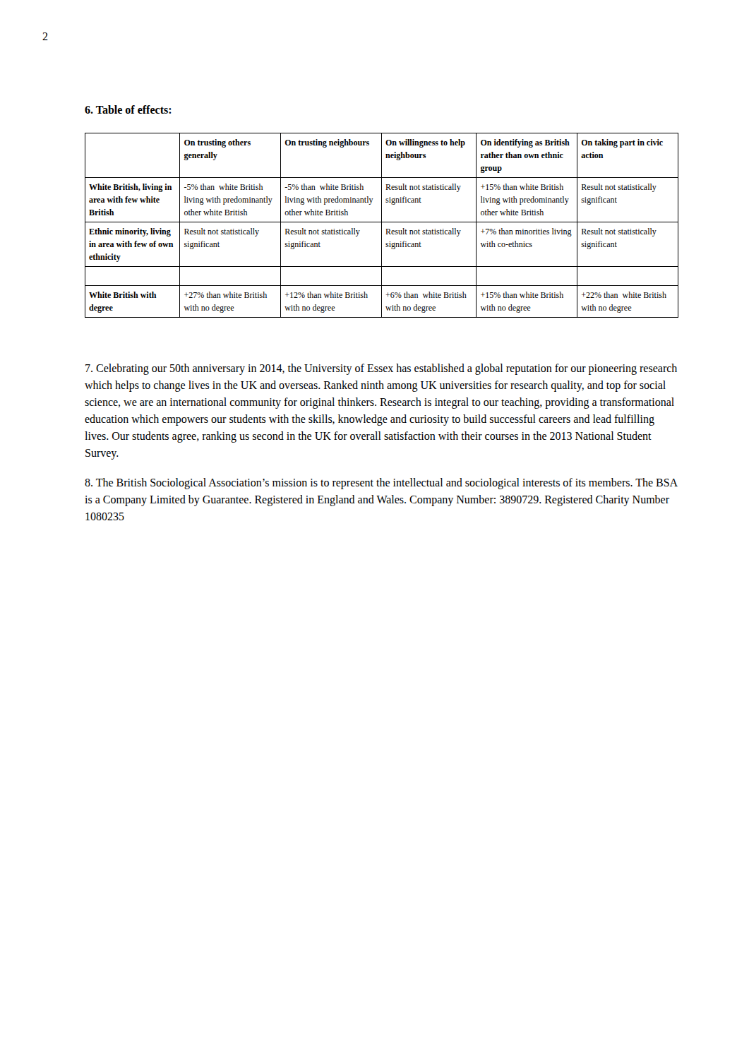2
6. Table of effects:
| | On trusting others generally | On trusting neighbours | On willingness to help neighbours | On identifying as British rather than own ethnic group | On taking part in civic action |
| --- | --- | --- | --- | --- | --- |
| White British, living in area with few white British | -5% than white British living with predominantly other white British | -5% than white British living with predominantly other white British | Result not statistically significant | +15% than white British living with predominantly other white British | Result not statistically significant |
| Ethnic minority, living in area with few of own ethnicity | Result not statistically significant | Result not statistically significant | Result not statistically significant | +7% than minorities living with co-ethnics | Result not statistically significant |
| White British with degree | +27% than white British with no degree | +12% than white British with no degree | +6% than white British with no degree | +15% than white British with no degree | +22% than white British with no degree |
7. Celebrating our 50th anniversary in 2014, the University of Essex has established a global reputation for our pioneering research which helps to change lives in the UK and overseas. Ranked ninth among UK universities for research quality, and top for social science, we are an international community for original thinkers. Research is integral to our teaching, providing a transformational education which empowers our students with the skills, knowledge and curiosity to build successful careers and lead fulfilling lives. Our students agree, ranking us second in the UK for overall satisfaction with their courses in the 2013 National Student Survey.
8. The British Sociological Association’s mission is to represent the intellectual and sociological interests of its members. The BSA is a Company Limited by Guarantee. Registered in England and Wales. Company Number: 3890729. Registered Charity Number 1080235